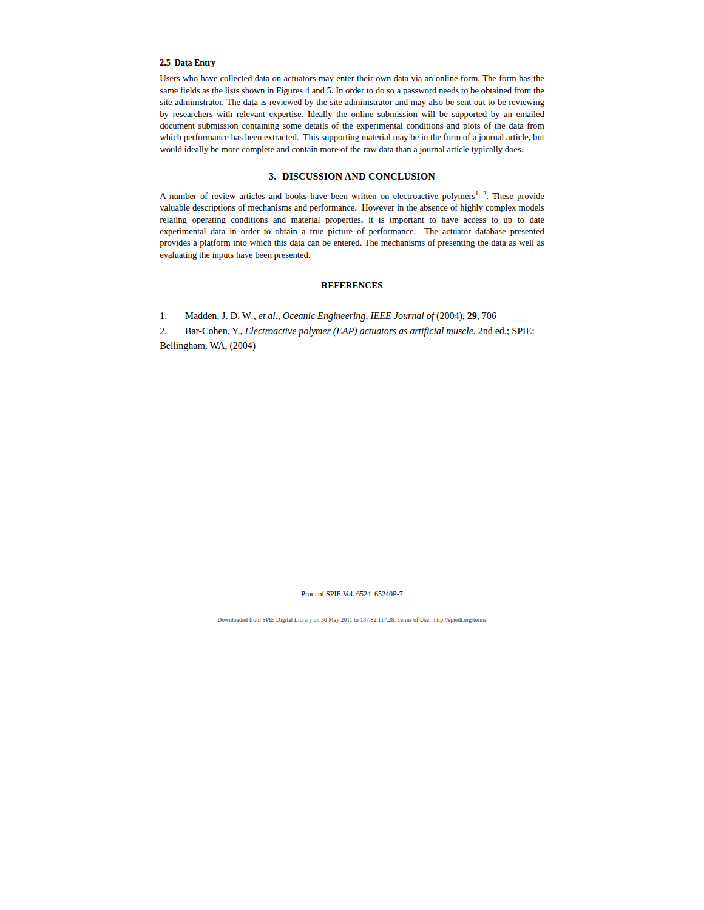2.5 Data Entry
Users who have collected data on actuators may enter their own data via an online form. The form has the same fields as the lists shown in Figures 4 and 5. In order to do so a password needs to be obtained from the site administrator. The data is reviewed by the site administrator and may also be sent out to be reviewing by researchers with relevant expertise. Ideally the online submission will be supported by an emailed document submission containing some details of the experimental conditions and plots of the data from which performance has been extracted. This supporting material may be in the form of a journal article, but would ideally be more complete and contain more of the raw data than a journal article typically does.
3. DISCUSSION AND CONCLUSION
A number of review articles and books have been written on electroactive polymers1, 2. These provide valuable descriptions of mechanisms and performance. However in the absence of highly complex models relating operating conditions and material properties, it is important to have access to up to date experimental data in order to obtain a true picture of performance. The actuator database presented provides a platform into which this data can be entered. The mechanisms of presenting the data as well as evaluating the inputs have been presented.
REFERENCES
1. Madden, J. D. W., et al., Oceanic Engineering, IEEE Journal of (2004), 29, 706
2. Bar-Cohen, Y., Electroactive polymer (EAP) actuators as artificial muscle. 2nd ed.; SPIE: Bellingham, WA, (2004)
Proc. of SPIE Vol. 6524 65240P-7
Downloaded from SPIE Digital Library on 30 May 2011 to 137.82.117.28. Terms of Use: http://spiedl.org/terms